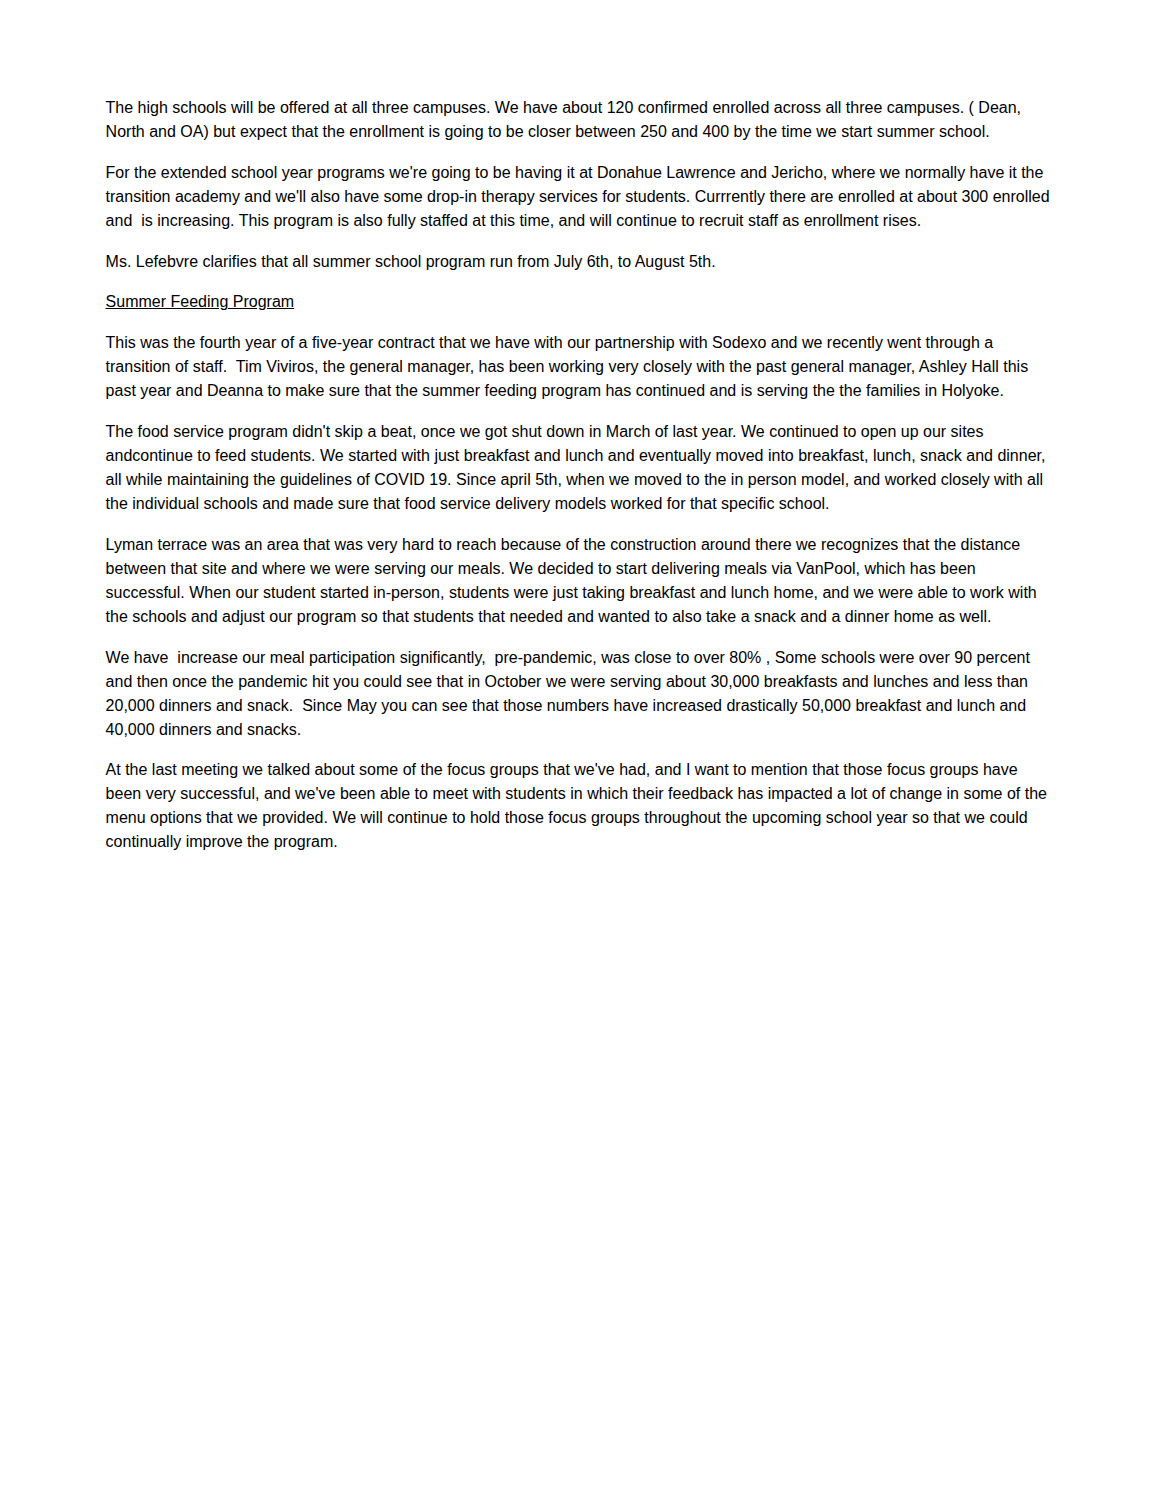The high schools will be offered at all three campuses. We have about 120 confirmed enrolled across all three campuses. ( Dean, North and OA) but expect that the enrollment is going to be closer between 250 and 400 by the time we start summer school.
For the extended school year programs we're going to be having it at Donahue Lawrence and Jericho, where we normally have it the transition academy and we'll also have some drop-in therapy services for students. Currrently there are enrolled at about 300 enrolled and is increasing. This program is also fully staffed at this time, and will continue to recruit staff as enrollment rises.
Ms. Lefebvre clarifies that all summer school program run from July 6th, to August 5th.
Summer Feeding Program
This was the fourth year of a five-year contract that we have with our partnership with Sodexo and we recently went through a transition of staff. Tim Viviros, the general manager, has been working very closely with the past general manager, Ashley Hall this past year and Deanna to make sure that the summer feeding program has continued and is serving the the families in Holyoke.
The food service program didn't skip a beat, once we got shut down in March of last year. We continued to open up our sites andcontinue to feed students. We started with just breakfast and lunch and eventually moved into breakfast, lunch, snack and dinner, all while maintaining the guidelines of COVID 19. Since april 5th, when we moved to the in person model, and worked closely with all the individual schools and made sure that food service delivery models worked for that specific school.
Lyman terrace was an area that was very hard to reach because of the construction around there we recognizes that the distance between that site and where we were serving our meals. We decided to start delivering meals via VanPool, which has been successful. When our student started in-person, students were just taking breakfast and lunch home, and we were able to work with the schools and adjust our program so that students that needed and wanted to also take a snack and a dinner home as well.
We have increase our meal participation significantly, pre-pandemic, was close to over 80% , Some schools were over 90 percent and then once the pandemic hit you could see that in October we were serving about 30,000 breakfasts and lunches and less than 20,000 dinners and snack. Since May you can see that those numbers have increased drastically 50,000 breakfast and lunch and 40,000 dinners and snacks.
At the last meeting we talked about some of the focus groups that we've had, and I want to mention that those focus groups have been very successful, and we've been able to meet with students in which their feedback has impacted a lot of change in some of the menu options that we provided. We will continue to hold those focus groups throughout the upcoming school year so that we could continually improve the program.